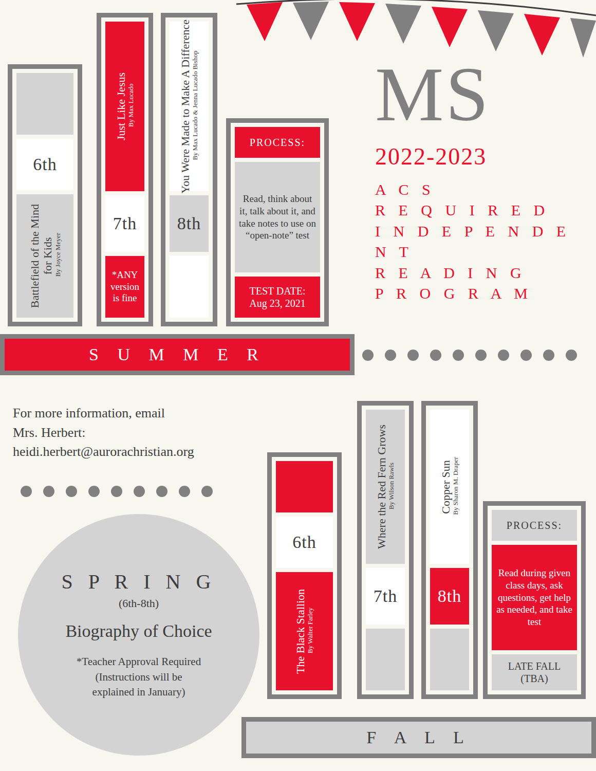MS
2022-2023
A C S
R E Q U I R E D
I N D E P E N D E N T
R E A D I N G
P R O G R A M
6th
Battlefield of the Mind
for KidsBy Joyce Meyer
Just Like JesusBy Max Lucado
7th
*ANY
version
is fine
You Were Made to Make A DifferenceBy Max Lucado & Jenna Lucado Bishop
8th
PROCESS:
Read, think about it, talk about it, and take notes to use on “open-note” test
TEST DATE:
Aug 23, 2021
S U M M E R
For more information, email
Mrs. Herbert:
heidi.herbert@aurorachristian.org
S P R I N G
(6th-8th)
Biography of Choice
*Teacher Approval Required
(Instructions will be
explained in January)
6th
The Black StallionBy Walter Farley
Where the Red Fern GrowsBy Wilson Rawls
7th
Copper SunBy Sharon M. Draper
8th
PROCESS:
Read during given class days, ask questions, get help as needed, and take test
LATE FALL
(TBA)
F A L L